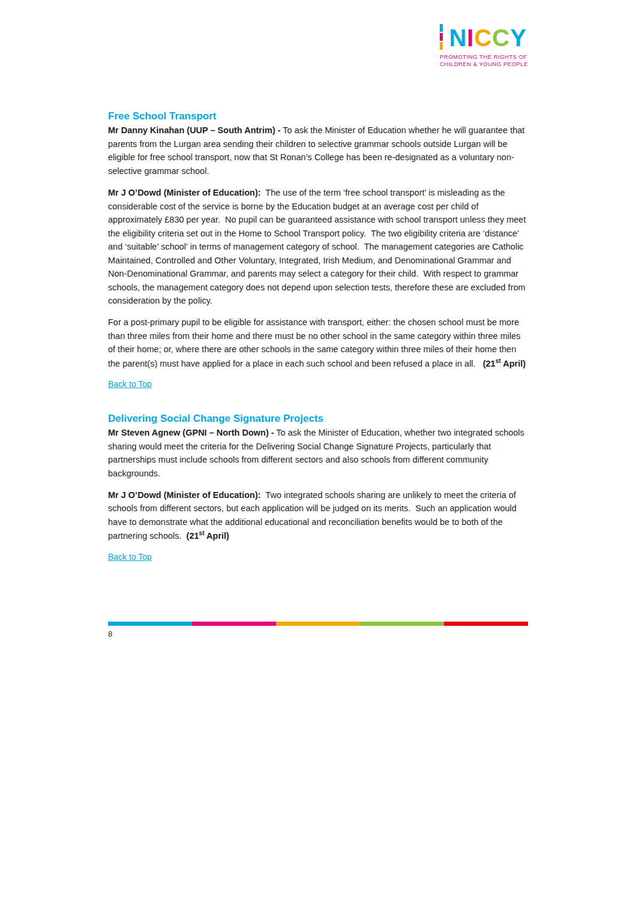NICCY
Promoting the rights of
children & young people
Free School Transport
Mr Danny Kinahan (UUP – South Antrim) - To ask the Minister of Education whether he will guarantee that parents from the Lurgan area sending their children to selective grammar schools outside Lurgan will be eligible for free school transport, now that St Ronan’s College has been re-designated as a voluntary non-selective grammar school.
Mr J O’Dowd (Minister of Education): The use of the term ‘free school transport’ is misleading as the considerable cost of the service is borne by the Education budget at an average cost per child of approximately £830 per year. No pupil can be guaranteed assistance with school transport unless they meet the eligibility criteria set out in the Home to School Transport policy. The two eligibility criteria are ‘distance’ and ‘suitable’ school’ in terms of management category of school. The management categories are Catholic Maintained, Controlled and Other Voluntary, Integrated, Irish Medium, and Denominational Grammar and Non-Denominational Grammar, and parents may select a category for their child. With respect to grammar schools, the management category does not depend upon selection tests, therefore these are excluded from consideration by the policy.
For a post-primary pupil to be eligible for assistance with transport, either: the chosen school must be more than three miles from their home and there must be no other school in the same category within three miles of their home; or, where there are other schools in the same category within three miles of their home then the parent(s) must have applied for a place in each such school and been refused a place in all. (21st April)
Back to Top
Delivering Social Change Signature Projects
Mr Steven Agnew (GPNI – North Down) - To ask the Minister of Education, whether two integrated schools sharing would meet the criteria for the Delivering Social Change Signature Projects, particularly that partnerships must include schools from different sectors and also schools from different community backgrounds.
Mr J O’Dowd (Minister of Education): Two integrated schools sharing are unlikely to meet the criteria of schools from different sectors, but each application will be judged on its merits. Such an application would have to demonstrate what the additional educational and reconciliation benefits would be to both of the partnering schools. (21st April)
Back to Top
8